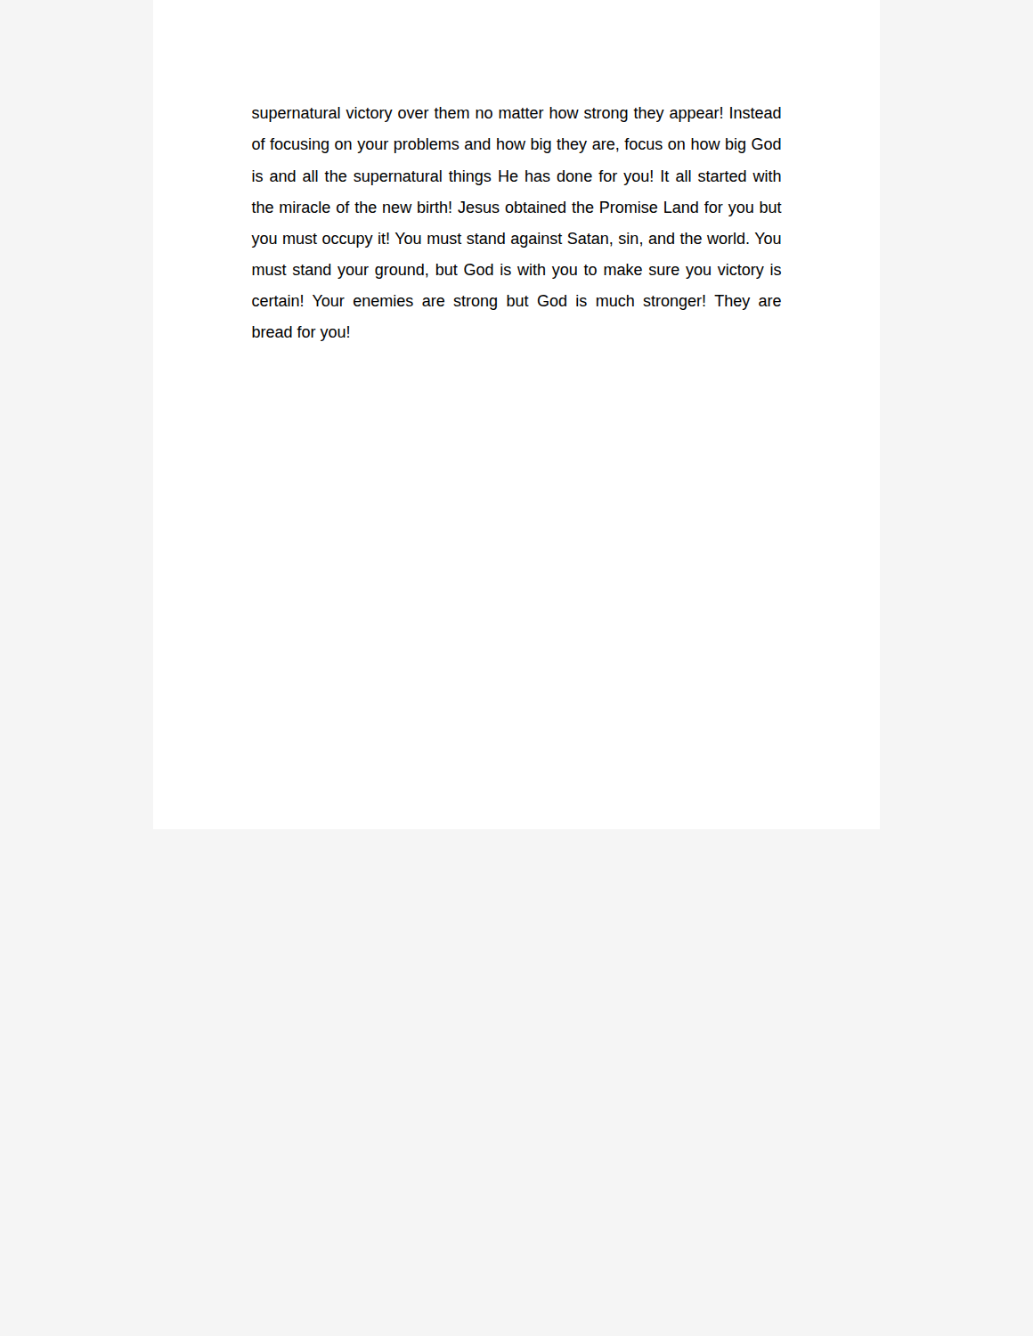supernatural victory over them no matter how strong they appear! Instead of focusing on your problems and how big they are, focus on how big God is and all the supernatural things He has done for you! It all started with the miracle of the new birth! Jesus obtained the Promise Land for you but you must occupy it! You must stand against Satan, sin, and the world. You must stand your ground, but God is with you to make sure you victory is certain! Your enemies are strong but God is much stronger! They are bread for you!